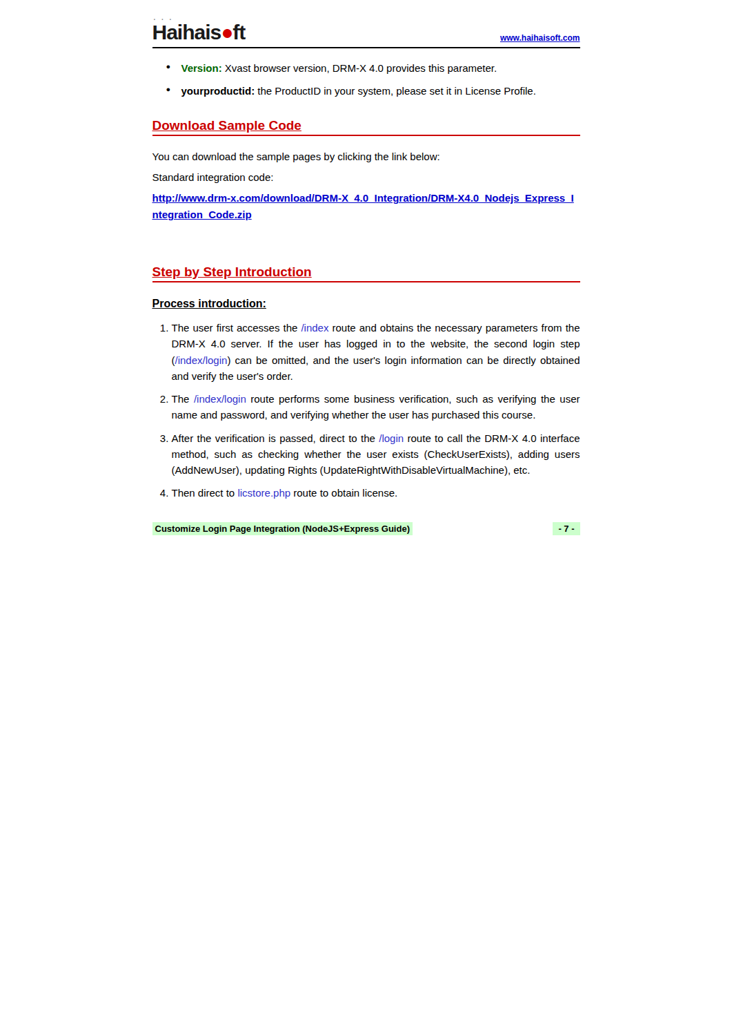. . . Haihais●ft
www.haihaisoft.com
Version: Xvast browser version, DRM-X 4.0 provides this parameter.
yourproductid: the ProductID in your system, please set it in License Profile.
Download Sample Code
You can download the sample pages by clicking the link below:
Standard integration code:
http://www.drm-x.com/download/DRM-X_4.0_Integration/DRM-X4.0_Nodejs_Express_Integration_Code.zip
Step by Step Introduction
Process introduction:
The user first accesses the /index route and obtains the necessary parameters from the DRM-X 4.0 server. If the user has logged in to the website, the second login step (/index/login) can be omitted, and the user's login information can be directly obtained and verify the user's order.
The /index/login route performs some business verification, such as verifying the user name and password, and verifying whether the user has purchased this course.
After the verification is passed, direct to the /login route to call the DRM-X 4.0 interface method, such as checking whether the user exists (CheckUserExists), adding users (AddNewUser), updating Rights (UpdateRightWithDisableVirtualMachine), etc.
Then direct to licstore.php route to obtain license.
Customize Login Page Integration (NodeJS+Express Guide)
- 7 -